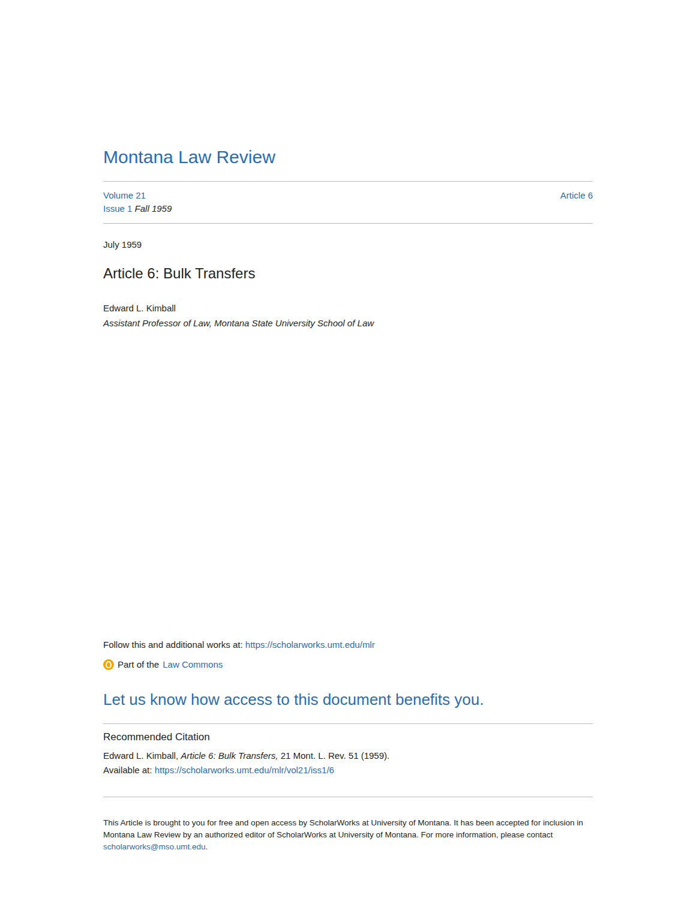Montana Law Review
Volume 21
Issue 1 Fall 1959
Article 6
July 1959
Article 6: Bulk Transfers
Edward L. Kimball
Assistant Professor of Law, Montana State University School of Law
Follow this and additional works at: https://scholarworks.umt.edu/mlr
Part of the Law Commons
Let us know how access to this document benefits you.
Recommended Citation
Edward L. Kimball, Article 6: Bulk Transfers, 21 Mont. L. Rev. 51 (1959).
Available at: https://scholarworks.umt.edu/mlr/vol21/iss1/6
This Article is brought to you for free and open access by ScholarWorks at University of Montana. It has been accepted for inclusion in Montana Law Review by an authorized editor of ScholarWorks at University of Montana. For more information, please contact scholarworks@mso.umt.edu.